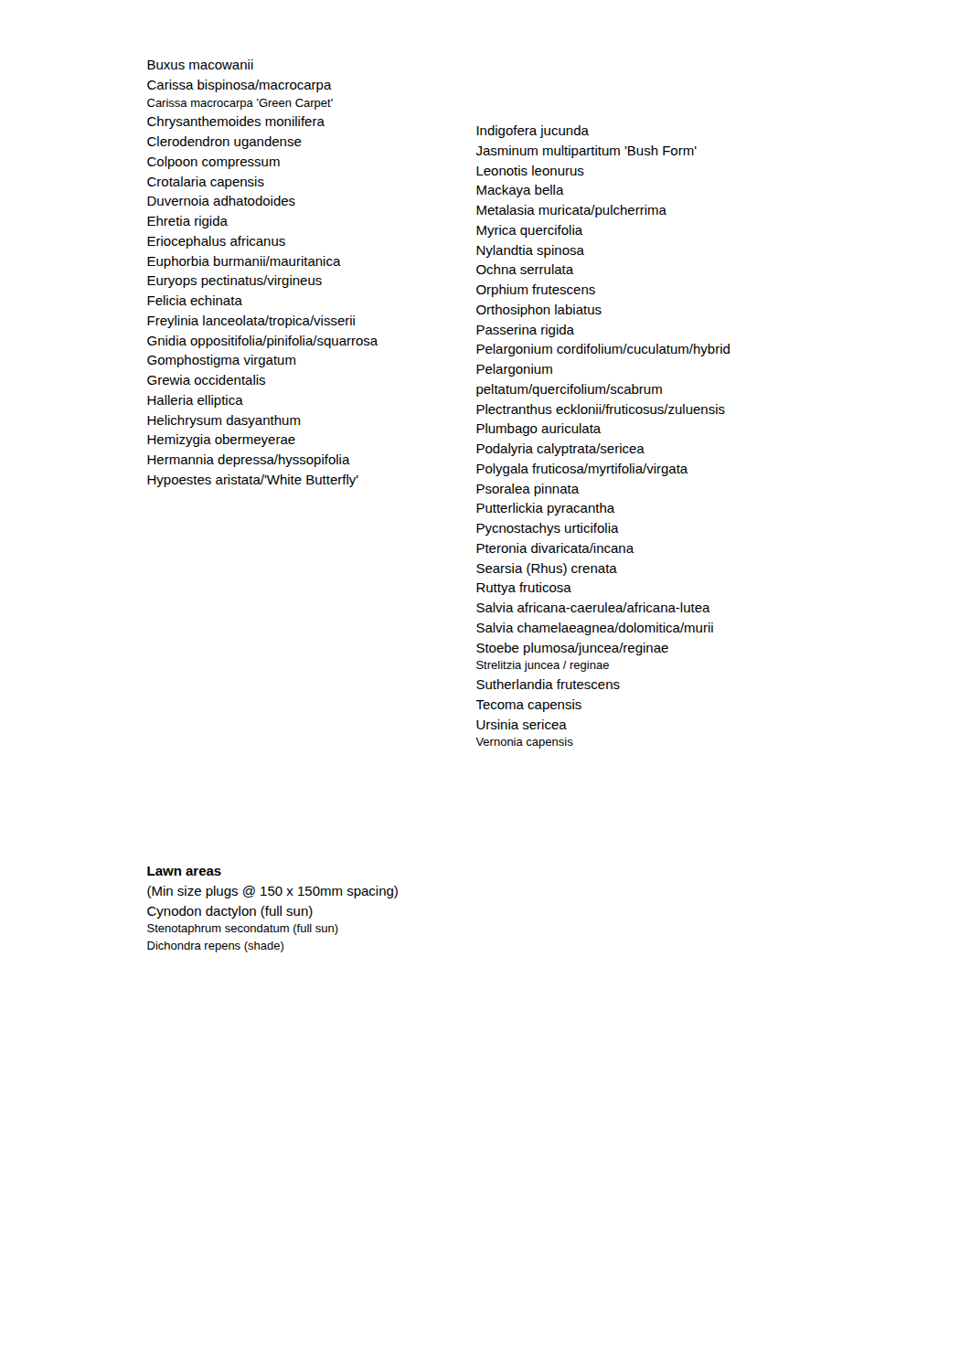Buxus macowanii
Carissa bispinosa/macrocarpa
Carissa macrocarpa 'Green Carpet'
Chrysanthemoides monilifera
Clerodendron ugandense
Colpoon compressum
Crotalaria capensis
Duvernoia adhatodoides
Ehretia rigida
Eriocephalus africanus
Euphorbia burmanii/mauritanica
Euryops pectinatus/virgineus
Felicia echinata
Freylinia lanceolata/tropica/visserii
Gnidia oppositifolia/pinifolia/squarrosa
Gomphostigma virgatum
Grewia occidentalis
Halleria elliptica
Helichrysum dasyanthum
Hemizygia obermeyerae
Hermannia depressa/hyssopifolia
Hypoestes aristata/'White Butterfly'
Indigofera jucunda
Jasminum multipartitum 'Bush Form'
Leonotis leonurus
Mackaya bella
Metalasia muricata/pulcherrima
Myrica quercifolia
Nylandtia spinosa
Ochna serrulata
Orphium frutescens
Orthosiphon labiatus
Passerina rigida
Pelargonium cordifolium/cuculatum/hybrid
Pelargonium
peltatum/quercifolium/scabrum
Plectranthus ecklonii/fruticosus/zuluensis
Plumbago auriculata
Podalyria calyptrata/sericea
Polygala fruticosa/myrtifolia/virgata
Psoralea pinnata
Putterlickia pyracantha
Pycnostachys urticifolia
Pteronia divaricata/incana
Searsia (Rhus) crenata
Ruttya fruticosa
Salvia africana-caerulea/africana-lutea
Salvia chamelaeagnea/dolomitica/murii
Stoebe plumosa/juncea/reginae
Strelitzia juncea / reginae
Sutherlandia frutescens
Tecoma capensis
Ursinia sericea
Vernonia capensis
Lawn areas
(Min size plugs @ 150 x 150mm spacing)
Cynodon dactylon (full sun)
Stenotaphrum secondatum (full sun)
Dichondra repens (shade)